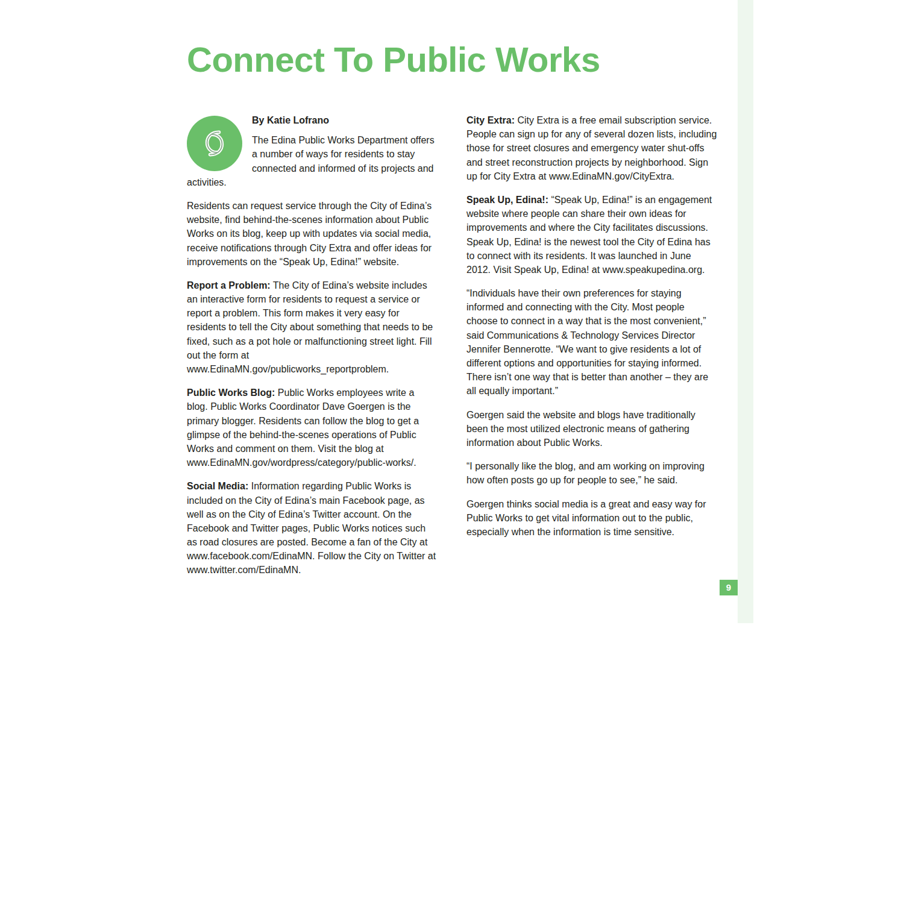Connect To Public Works
By Katie Lofrano
The Edina Public Works Department offers a number of ways for residents to stay connected and informed of its projects and activities.
Residents can request service through the City of Edina’s website, find behind-the-scenes information about Public Works on its blog, keep up with updates via social media, receive notifications through City Extra and offer ideas for improvements on the “Speak Up, Edina!” website.
Report a Problem: The City of Edina’s website includes an interactive form for residents to request a service or report a problem. This form makes it very easy for residents to tell the City about something that needs to be fixed, such as a pot hole or malfunctioning street light. Fill out the form at www.EdinaMN.gov/publicworks_reportproblem.
Public Works Blog: Public Works employees write a blog. Public Works Coordinator Dave Goergen is the primary blogger. Residents can follow the blog to get a glimpse of the behind-the-scenes operations of Public Works and comment on them. Visit the blog at www.EdinaMN.gov/wordpress/category/public-works/.
Social Media: Information regarding Public Works is included on the City of Edina’s main Facebook page, as well as on the City of Edina’s Twitter account. On the Facebook and Twitter pages, Public Works notices such as road closures are posted. Become a fan of the City at www.facebook.com/EdinaMN. Follow the City on Twitter at www.twitter.com/EdinaMN.
City Extra: City Extra is a free email subscription service. People can sign up for any of several dozen lists, including those for street closures and emergency water shut-offs and street reconstruction projects by neighborhood. Sign up for City Extra at www.EdinaMN.gov/CityExtra.
Speak Up, Edina!: “Speak Up, Edina!” is an engagement website where people can share their own ideas for improvements and where the City facilitates discussions. Speak Up, Edina! is the newest tool the City of Edina has to connect with its residents. It was launched in June 2012. Visit Speak Up, Edina! at www.speakupedina.org.
“Individuals have their own preferences for staying informed and connecting with the City. Most people choose to connect in a way that is the most convenient,” said Communications & Technology Services Director Jennifer Bennerotte. “We want to give residents a lot of different options and opportunities for staying informed. There isn’t one way that is better than another – they are all equally important.”
Goergen said the website and blogs have traditionally been the most utilized electronic means of gathering information about Public Works.
“I personally like the blog, and am working on improving how often posts go up for people to see,” he said.
Goergen thinks social media is a great and easy way for Public Works to get vital information out to the public, especially when the information is time sensitive.
9